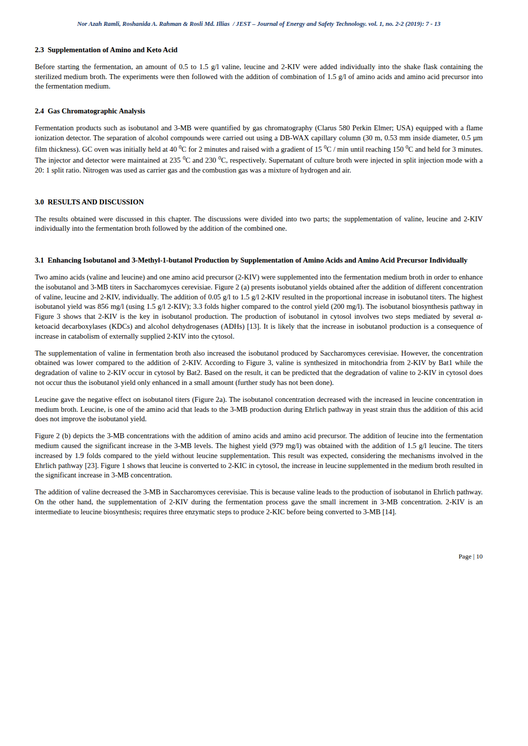Nor Azah Ramli, Roshanida A. Rahman & Rosli Md. Illias / JEST – Journal of Energy and Safety Technology. vol. 1, no. 2-2 (2019): 7 - 13
2.3 Supplementation of Amino and Keto Acid
Before starting the fermentation, an amount of 0.5 to 1.5 g/l valine, leucine and 2-KIV were added individually into the shake flask containing the sterilized medium broth. The experiments were then followed with the addition of combination of 1.5 g/l of amino acids and amino acid precursor into the fermentation medium.
2.4 Gas Chromatographic Analysis
Fermentation products such as isobutanol and 3-MB were quantified by gas chromatography (Clarus 580 Perkin Elmer; USA) equipped with a flame ionization detector. The separation of alcohol compounds were carried out using a DB-WAX capillary column (30 m, 0.53 mm inside diameter, 0.5 µm film thickness). GC oven was initially held at 40 0C for 2 minutes and raised with a gradient of 15 0C / min until reaching 150 0C and held for 3 minutes. The injector and detector were maintained at 235 0C and 230 0C, respectively. Supernatant of culture broth were injected in split injection mode with a 20: 1 split ratio. Nitrogen was used as carrier gas and the combustion gas was a mixture of hydrogen and air.
3.0 RESULTS AND DISCUSSION
The results obtained were discussed in this chapter. The discussions were divided into two parts; the supplementation of valine, leucine and 2-KIV individually into the fermentation broth followed by the addition of the combined one.
3.1 Enhancing Isobutanol and 3-Methyl-1-butanol Production by Supplementation of Amino Acids and Amino Acid Precursor Individually
Two amino acids (valine and leucine) and one amino acid precursor (2-KIV) were supplemented into the fermentation medium broth in order to enhance the isobutanol and 3-MB titers in Saccharomyces cerevisiae. Figure 2 (a) presents isobutanol yields obtained after the addition of different concentration of valine, leucine and 2-KIV, individually. The addition of 0.05 g/l to 1.5 g/l 2-KIV resulted in the proportional increase in isobutanol titers. The highest isobutanol yield was 856 mg/l (using 1.5 g/l 2-KIV); 3.3 folds higher compared to the control yield (200 mg/l). The isobutanol biosynthesis pathway in Figure 3 shows that 2-KIV is the key in isobutanol production. The production of isobutanol in cytosol involves two steps mediated by several α-ketoacid decarboxylases (KDCs) and alcohol dehydrogenases (ADHs) [13]. It is likely that the increase in isobutanol production is a consequence of increase in catabolism of externally supplied 2-KIV into the cytosol.
The supplementation of valine in fermentation broth also increased the isobutanol produced by Saccharomyces cerevisiae. However, the concentration obtained was lower compared to the addition of 2-KIV. According to Figure 3, valine is synthesized in mitochondria from 2-KIV by Bat1 while the degradation of valine to 2-KIV occur in cytosol by Bat2. Based on the result, it can be predicted that the degradation of valine to 2-KIV in cytosol does not occur thus the isobutanol yield only enhanced in a small amount (further study has not been done).
Leucine gave the negative effect on isobutanol titers (Figure 2a). The isobutanol concentration decreased with the increased in leucine concentration in medium broth. Leucine, is one of the amino acid that leads to the 3-MB production during Ehrlich pathway in yeast strain thus the addition of this acid does not improve the isobutanol yield.
Figure 2 (b) depicts the 3-MB concentrations with the addition of amino acids and amino acid precursor. The addition of leucine into the fermentation medium caused the significant increase in the 3-MB levels. The highest yield (979 mg/l) was obtained with the addition of 1.5 g/l leucine. The titers increased by 1.9 folds compared to the yield without leucine supplementation. This result was expected, considering the mechanisms involved in the Ehrlich pathway [23]. Figure 1 shows that leucine is converted to 2-KIC in cytosol, the increase in leucine supplemented in the medium broth resulted in the significant increase in 3-MB concentration.
The addition of valine decreased the 3-MB in Saccharomyces cerevisiae. This is because valine leads to the production of isobutanol in Ehrlich pathway. On the other hand, the supplementation of 2-KIV during the fermentation process gave the small increment in 3-MB concentration. 2-KIV is an intermediate to leucine biosynthesis; requires three enzymatic steps to produce 2-KIC before being converted to 3-MB [14].
Page | 10